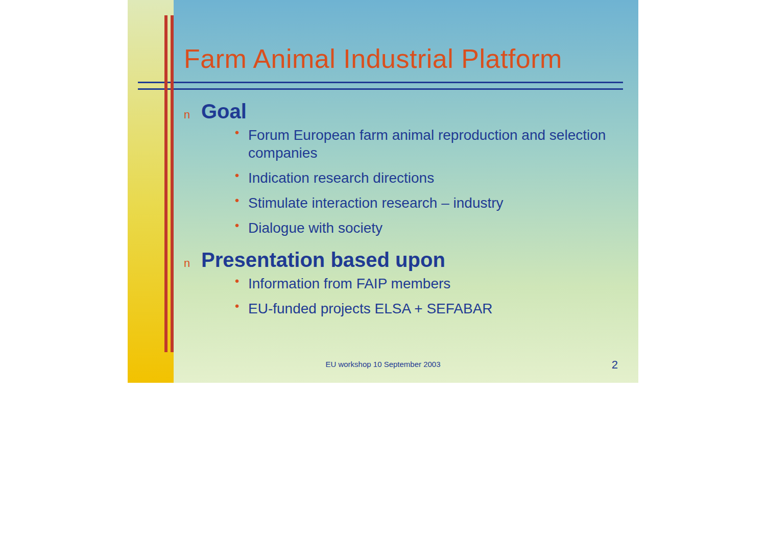Farm Animal Industrial Platform
n Goal
Forum European farm animal reproduction and selection companies
Indication research directions
Stimulate interaction research – industry
Dialogue with society
n Presentation based upon
Information from FAIP members
EU-funded projects ELSA + SEFABAR
EU workshop 10 September 2003
2